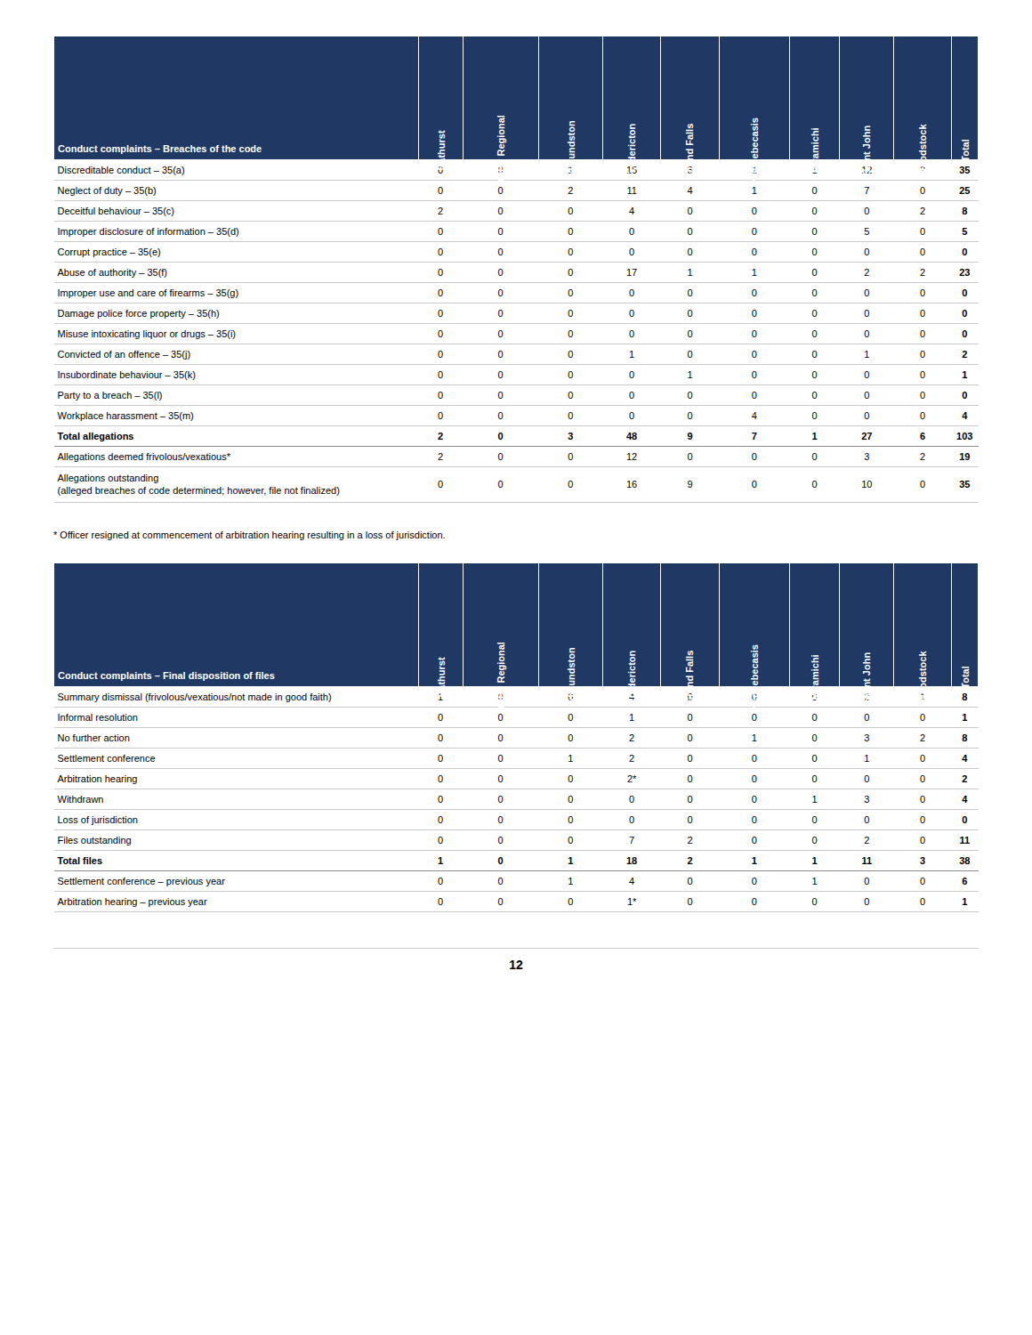| Conduct complaints – Breaches of the code | Bathurst | BNPP Regional | Edmundston | Fredericton | Grand Falls | Kennebecasis | Miramichi | Saint John | Woodstock | Total |
| --- | --- | --- | --- | --- | --- | --- | --- | --- | --- | --- |
| Discreditable conduct – 35(a) | 0 | 0 | 1 | 15 | 3 | 1 | 1 | 12 | 2 | 35 |
| Neglect of duty – 35(b) | 0 | 0 | 2 | 11 | 4 | 1 | 0 | 7 | 0 | 25 |
| Deceitful behaviour – 35(c) | 2 | 0 | 0 | 4 | 0 | 0 | 0 | 0 | 2 | 8 |
| Improper disclosure of information – 35(d) | 0 | 0 | 0 | 0 | 0 | 0 | 0 | 5 | 0 | 5 |
| Corrupt practice – 35(e) | 0 | 0 | 0 | 0 | 0 | 0 | 0 | 0 | 0 | 0 |
| Abuse of authority – 35(f) | 0 | 0 | 0 | 17 | 1 | 1 | 0 | 2 | 2 | 23 |
| Improper use and care of firearms – 35(g) | 0 | 0 | 0 | 0 | 0 | 0 | 0 | 0 | 0 | 0 |
| Damage police force property – 35(h) | 0 | 0 | 0 | 0 | 0 | 0 | 0 | 0 | 0 | 0 |
| Misuse intoxicating liquor or drugs – 35(i) | 0 | 0 | 0 | 0 | 0 | 0 | 0 | 0 | 0 | 0 |
| Convicted of an offence – 35(j) | 0 | 0 | 0 | 1 | 0 | 0 | 0 | 1 | 0 | 2 |
| Insubordinate behaviour – 35(k) | 0 | 0 | 0 | 0 | 1 | 0 | 0 | 0 | 0 | 1 |
| Party to a breach – 35(l) | 0 | 0 | 0 | 0 | 0 | 0 | 0 | 0 | 0 | 0 |
| Workplace harassment – 35(m) | 0 | 0 | 0 | 0 | 0 | 4 | 0 | 0 | 0 | 4 |
| Total allegations | 2 | 0 | 3 | 48 | 9 | 7 | 1 | 27 | 6 | 103 |
| Allegations deemed frivolous/vexatious* | 2 | 0 | 0 | 12 | 0 | 0 | 0 | 3 | 2 | 19 |
| Allegations outstanding (alleged breaches of code determined; however, file not finalized) | 0 | 0 | 0 | 16 | 9 | 0 | 0 | 10 | 0 | 35 |
* Officer resigned at commencement of arbitration hearing resulting in a loss of jurisdiction.
| Conduct complaints – Final disposition of files | Bathurst | BNPP Regional | Edmundston | Fredericton | Grand Falls | Kennebecasis | Miramichi | Saint John | Woodstock | Total |
| --- | --- | --- | --- | --- | --- | --- | --- | --- | --- | --- |
| Summary dismissal (frivolous/vexatious/not made in good faith) | 1 | 0 | 0 | 4 | 0 | 0 | 0 | 2 | 1 | 8 |
| Informal resolution | 0 | 0 | 0 | 1 | 0 | 0 | 0 | 0 | 0 | 1 |
| No further action | 0 | 0 | 0 | 2 | 0 | 1 | 0 | 3 | 2 | 8 |
| Settlement conference | 0 | 0 | 1 | 2 | 0 | 0 | 0 | 1 | 0 | 4 |
| Arbitration hearing | 0 | 0 | 0 | 2* | 0 | 0 | 0 | 0 | 0 | 2 |
| Withdrawn | 0 | 0 | 0 | 0 | 0 | 0 | 1 | 3 | 0 | 4 |
| Loss of jurisdiction | 0 | 0 | 0 | 0 | 0 | 0 | 0 | 0 | 0 | 0 |
| Files outstanding | 0 | 0 | 0 | 7 | 2 | 0 | 0 | 2 | 0 | 11 |
| Total files | 1 | 0 | 1 | 18 | 2 | 1 | 1 | 11 | 3 | 38 |
| Settlement conference – previous year | 0 | 0 | 1 | 4 | 0 | 0 | 1 | 0 | 0 | 6 |
| Arbitration hearing – previous year | 0 | 0 | 0 | 1* | 0 | 0 | 0 | 0 | 0 | 1 |
12